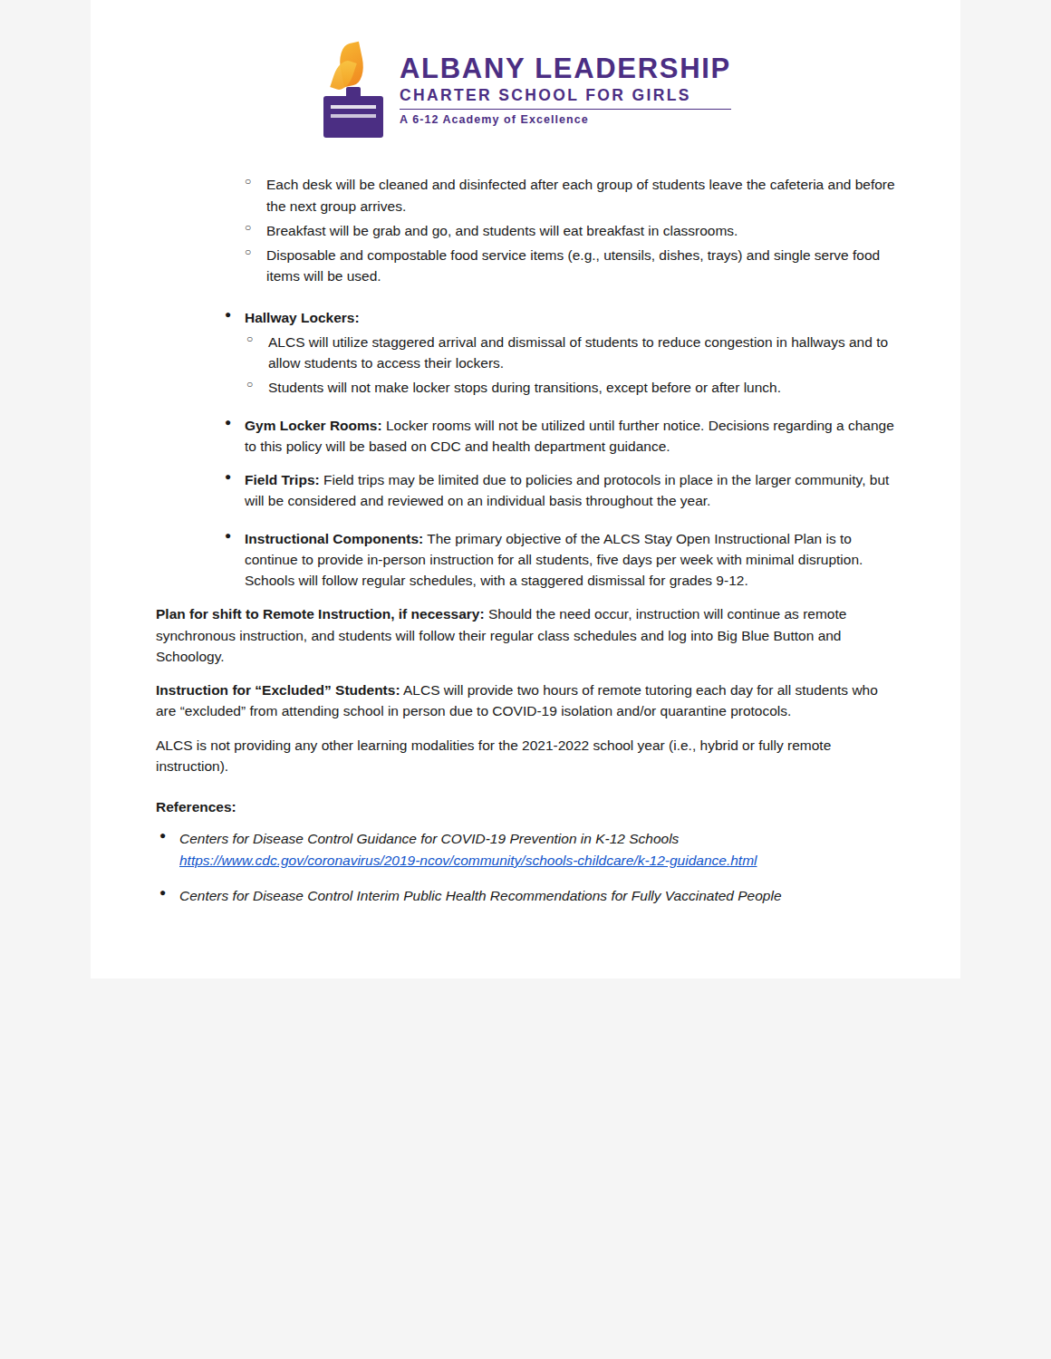ALBANY LEADERSHIP
CHARTER SCHOOL FOR GIRLS
A 6-12 Academy of Excellence
Each desk will be cleaned and disinfected after each group of students leave the cafeteria and before the next group arrives.
Breakfast will be grab and go, and students will eat breakfast in classrooms.
Disposable and compostable food service items (e.g., utensils, dishes, trays) and single serve food items will be used.
Hallway Lockers:
ALCS will utilize staggered arrival and dismissal of students to reduce congestion in hallways and to allow students to access their lockers.
Students will not make locker stops during transitions, except before or after lunch.
Gym Locker Rooms: Locker rooms will not be utilized until further notice. Decisions regarding a change to this policy will be based on CDC and health department guidance.
Field Trips: Field trips may be limited due to policies and protocols in place in the larger community, but will be considered and reviewed on an individual basis throughout the year.
Instructional Components: The primary objective of the ALCS Stay Open Instructional Plan is to continue to provide in-person instruction for all students, five days per week with minimal disruption. Schools will follow regular schedules, with a staggered dismissal for grades 9-12.
Plan for shift to Remote Instruction, if necessary: Should the need occur, instruction will continue as remote synchronous instruction, and students will follow their regular class schedules and log into Big Blue Button and Schoology.
Instruction for “Excluded” Students: ALCS will provide two hours of remote tutoring each day for all students who are “excluded” from attending school in person due to COVID-19 isolation and/or quarantine protocols.
ALCS is not providing any other learning modalities for the 2021-2022 school year (i.e., hybrid or fully remote instruction).
References:
Centers for Disease Control Guidance for COVID-19 Prevention in K-12 Schools
https://www.cdc.gov/coronavirus/2019-ncov/community/schools-childcare/k-12-guidance.html
Centers for Disease Control Interim Public Health Recommendations for Fully Vaccinated People